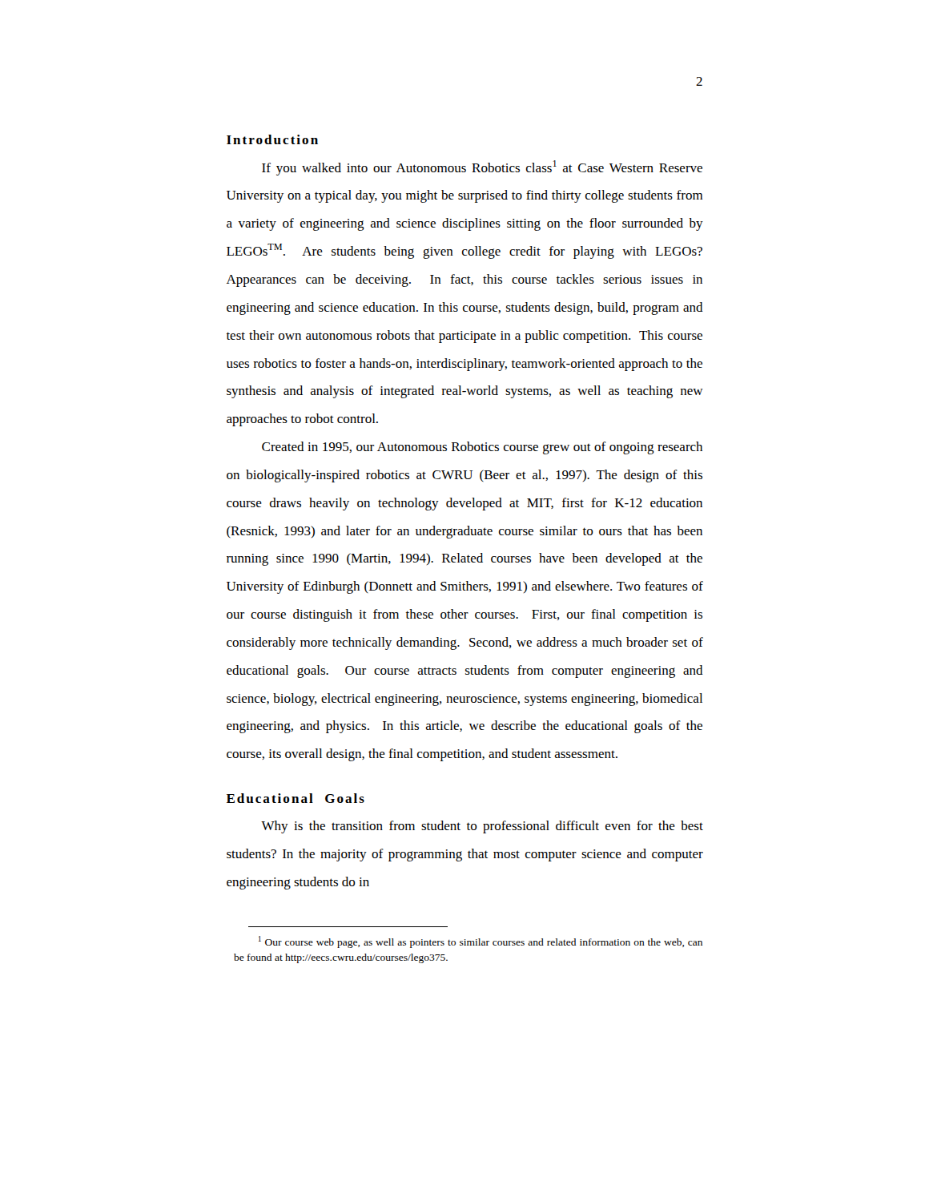2
Introduction
If you walked into our Autonomous Robotics class1 at Case Western Reserve University on a typical day, you might be surprised to find thirty college students from a variety of engineering and science disciplines sitting on the floor surrounded by LEGOsTM. Are students being given college credit for playing with LEGOs? Appearances can be deceiving. In fact, this course tackles serious issues in engineering and science education. In this course, students design, build, program and test their own autonomous robots that participate in a public competition. This course uses robotics to foster a hands-on, interdisciplinary, teamwork-oriented approach to the synthesis and analysis of integrated real-world systems, as well as teaching new approaches to robot control.
Created in 1995, our Autonomous Robotics course grew out of ongoing research on biologically-inspired robotics at CWRU (Beer et al., 1997). The design of this course draws heavily on technology developed at MIT, first for K-12 education (Resnick, 1993) and later for an undergraduate course similar to ours that has been running since 1990 (Martin, 1994). Related courses have been developed at the University of Edinburgh (Donnett and Smithers, 1991) and elsewhere. Two features of our course distinguish it from these other courses. First, our final competition is considerably more technically demanding. Second, we address a much broader set of educational goals. Our course attracts students from computer engineering and science, biology, electrical engineering, neuroscience, systems engineering, biomedical engineering, and physics. In this article, we describe the educational goals of the course, its overall design, the final competition, and student assessment.
Educational Goals
Why is the transition from student to professional difficult even for the best students? In the majority of programming that most computer science and computer engineering students do in
1 Our course web page, as well as pointers to similar courses and related information on the web, can be found at http://eecs.cwru.edu/courses/lego375.